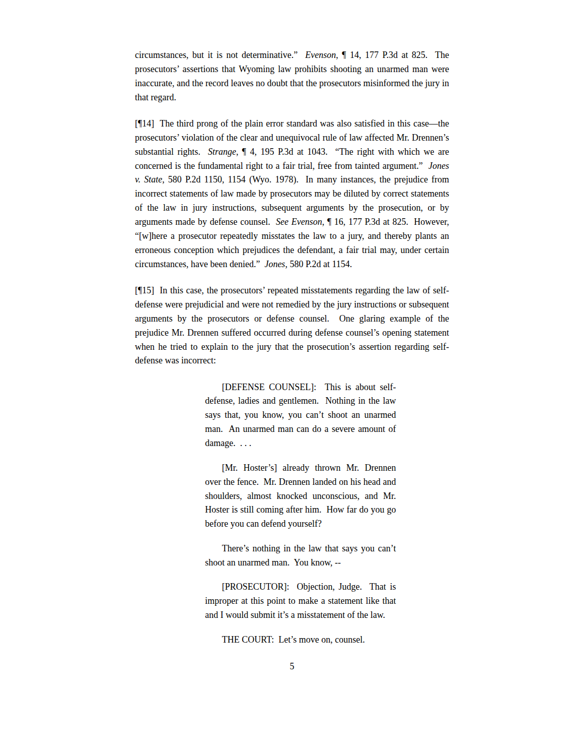circumstances, but it is not determinative.” Evenson, ¶ 14, 177 P.3d at 825. The prosecutors’ assertions that Wyoming law prohibits shooting an unarmed man were inaccurate, and the record leaves no doubt that the prosecutors misinformed the jury in that regard.
[¶14] The third prong of the plain error standard was also satisfied in this case—the prosecutors’ violation of the clear and unequivocal rule of law affected Mr. Drennen’s substantial rights. Strange, ¶ 4, 195 P.3d at 1043. “The right with which we are concerned is the fundamental right to a fair trial, free from tainted argument.” Jones v. State, 580 P.2d 1150, 1154 (Wyo. 1978). In many instances, the prejudice from incorrect statements of law made by prosecutors may be diluted by correct statements of the law in jury instructions, subsequent arguments by the prosecution, or by arguments made by defense counsel. See Evenson, ¶ 16, 177 P.3d at 825. However, “[w]here a prosecutor repeatedly misstates the law to a jury, and thereby plants an erroneous conception which prejudices the defendant, a fair trial may, under certain circumstances, have been denied.” Jones, 580 P.2d at 1154.
[¶15] In this case, the prosecutors’ repeated misstatements regarding the law of self-defense were prejudicial and were not remedied by the jury instructions or subsequent arguments by the prosecutors or defense counsel. One glaring example of the prejudice Mr. Drennen suffered occurred during defense counsel’s opening statement when he tried to explain to the jury that the prosecution’s assertion regarding self-defense was incorrect:
[DEFENSE COUNSEL]: This is about self-defense, ladies and gentlemen. Nothing in the law says that, you know, you can’t shoot an unarmed man. An unarmed man can do a severe amount of damage. . . .
[Mr. Hoster’s] already thrown Mr. Drennen over the fence. Mr. Drennen landed on his head and shoulders, almost knocked unconscious, and Mr. Hoster is still coming after him. How far do you go before you can defend yourself?
There’s nothing in the law that says you can’t shoot an unarmed man. You know, --
[PROSECUTOR]: Objection, Judge. That is improper at this point to make a statement like that and I would submit it’s a misstatement of the law.
THE COURT: Let’s move on, counsel.
5